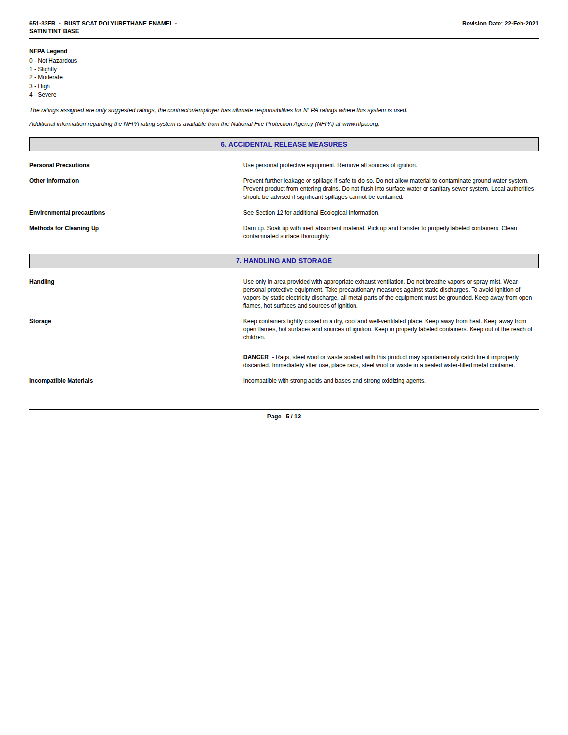651-33FR - RUST SCAT POLYURETHANE ENAMEL -
SATIN TINT BASE
Revision Date: 22-Feb-2021
NFPA Legend
0 - Not Hazardous
1 - Slightly
2 - Moderate
3 - High
4 - Severe
The ratings assigned are only suggested ratings, the contractor/employer has ultimate responsibilities for NFPA ratings where this system is used.
Additional information regarding the NFPA rating system is available from the National Fire Protection Agency (NFPA) at www.nfpa.org.
6. ACCIDENTAL RELEASE MEASURES
| Personal Precautions | Use personal protective equipment. Remove all sources of ignition. |
| Other Information | Prevent further leakage or spillage if safe to do so. Do not allow material to contaminate ground water system. Prevent product from entering drains. Do not flush into surface water or sanitary sewer system. Local authorities should be advised if significant spillages cannot be contained. |
| Environmental precautions | See Section 12 for additional Ecological Information. |
| Methods for Cleaning Up | Dam up. Soak up with inert absorbent material. Pick up and transfer to properly labeled containers. Clean contaminated surface thoroughly. |
7. HANDLING AND STORAGE
| Handling | Use only in area provided with appropriate exhaust ventilation. Do not breathe vapors or spray mist. Wear personal protective equipment. Take precautionary measures against static discharges. To avoid ignition of vapors by static electricity discharge, all metal parts of the equipment must be grounded. Keep away from open flames, hot surfaces and sources of ignition. |
| Storage | Keep containers tightly closed in a dry, cool and well-ventilated place. Keep away from heat. Keep away from open flames, hot surfaces and sources of ignition. Keep in properly labeled containers. Keep out of the reach of children. DANGER - Rags, steel wool or waste soaked with this product may spontaneously catch fire if improperly discarded. Immediately after use, place rags, steel wool or waste in a sealed water-filled metal container. |
| Incompatible Materials | Incompatible with strong acids and bases and strong oxidizing agents. |
Page 5 / 12